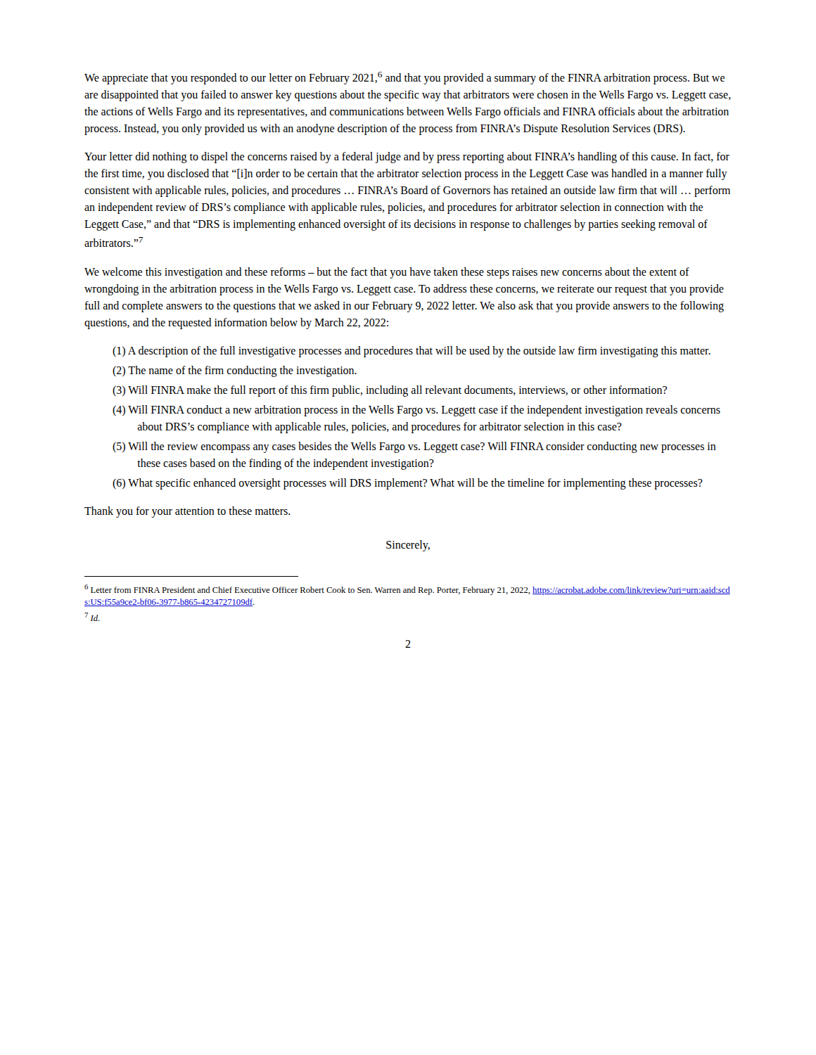We appreciate that you responded to our letter on February 2021,6 and that you provided a summary of the FINRA arbitration process. But we are disappointed that you failed to answer key questions about the specific way that arbitrators were chosen in the Wells Fargo vs. Leggett case, the actions of Wells Fargo and its representatives, and communications between Wells Fargo officials and FINRA officials about the arbitration process. Instead, you only provided us with an anodyne description of the process from FINRA’s Dispute Resolution Services (DRS).
Your letter did nothing to dispel the concerns raised by a federal judge and by press reporting about FINRA’s handling of this cause. In fact, for the first time, you disclosed that “[i]n order to be certain that the arbitrator selection process in the Leggett Case was handled in a manner fully consistent with applicable rules, policies, and procedures … FINRA’s Board of Governors has retained an outside law firm that will … perform an independent review of DRS’s compliance with applicable rules, policies, and procedures for arbitrator selection in connection with the Leggett Case,” and that “DRS is implementing enhanced oversight of its decisions in response to challenges by parties seeking removal of arbitrators.”7
We welcome this investigation and these reforms – but the fact that you have taken these steps raises new concerns about the extent of wrongdoing in the arbitration process in the Wells Fargo vs. Leggett case. To address these concerns, we reiterate our request that you provide full and complete answers to the questions that we asked in our February 9, 2022 letter. We also ask that you provide answers to the following questions, and the requested information below by March 22, 2022:
(1) A description of the full investigative processes and procedures that will be used by the outside law firm investigating this matter.
(2) The name of the firm conducting the investigation.
(3) Will FINRA make the full report of this firm public, including all relevant documents, interviews, or other information?
(4) Will FINRA conduct a new arbitration process in the Wells Fargo vs. Leggett case if the independent investigation reveals concerns about DRS’s compliance with applicable rules, policies, and procedures for arbitrator selection in this case?
(5) Will the review encompass any cases besides the Wells Fargo vs. Leggett case? Will FINRA consider conducting new processes in these cases based on the finding of the independent investigation?
(6) What specific enhanced oversight processes will DRS implement? What will be the timeline for implementing these processes?
Thank you for your attention to these matters.
Sincerely,
6 Letter from FINRA President and Chief Executive Officer Robert Cook to Sen. Warren and Rep. Porter, February 21, 2022, https://acrobat.adobe.com/link/review?uri=urn:aaid:scds:US:f55a9ce2-bf06-3977-b865-4234727109df.
7 Id.
2